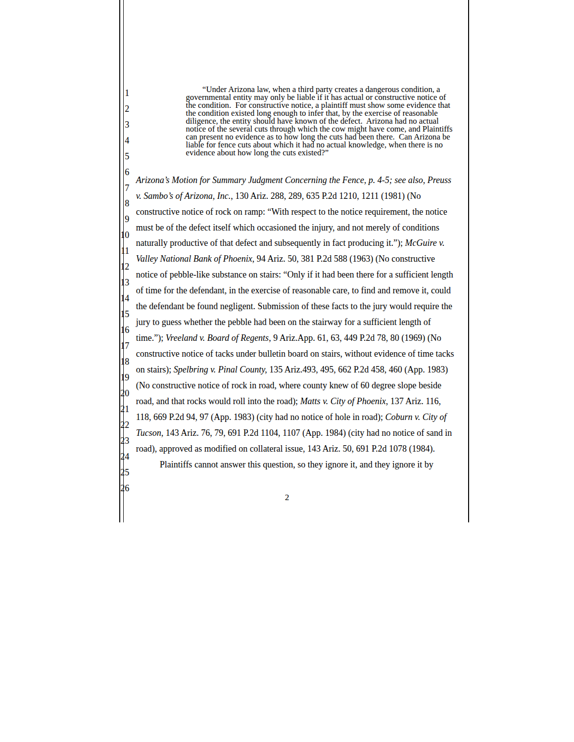1
2
3
4
5
6
7
8
9
10
11
12
13
14
15
16
17
18
19
20
21
22
23
24
25
26
“Under Arizona law, when a third party creates a dangerous condition, a governmental entity may only be liable if it has actual or constructive notice of the condition. For constructive notice, a plaintiff must show some evidence that the condition existed long enough to infer that, by the exercise of reasonable diligence, the entity should have known of the defect. Arizona had no actual notice of the several cuts through which the cow might have come, and Plaintiffs can present no evidence as to how long the cuts had been there. Can Arizona be liable for fence cuts about which it had no actual knowledge, when there is no evidence about how long the cuts existed?”
Arizona’s Motion for Summary Judgment Concerning the Fence, p. 4-5; see also, Preuss v. Sambo’s of Arizona, Inc., 130 Ariz. 288, 289, 635 P.2d 1210, 1211 (1981) (No constructive notice of rock on ramp: “With respect to the notice requirement, the notice must be of the defect itself which occasioned the injury, and not merely of conditions naturally productive of that defect and subsequently in fact producing it.”); McGuire v. Valley National Bank of Phoenix, 94 Ariz. 50, 381 P.2d 588 (1963) (No constructive notice of pebble-like substance on stairs: “Only if it had been there for a sufficient length of time for the defendant, in the exercise of reasonable care, to find and remove it, could the defendant be found negligent. Submission of these facts to the jury would require the jury to guess whether the pebble had been on the stairway for a sufficient length of time.”); Vreeland v. Board of Regents, 9 Ariz.App. 61, 63, 449 P.2d 78, 80 (1969) (No constructive notice of tacks under bulletin board on stairs, without evidence of time tacks on stairs); Spelbring v. Pinal County, 135 Ariz.493, 495, 662 P.2d 458, 460 (App. 1983) (No constructive notice of rock in road, where county knew of 60 degree slope beside road, and that rocks would roll into the road); Matts v. City of Phoenix, 137 Ariz. 116, 118, 669 P.2d 94, 97 (App. 1983) (city had no notice of hole in road); Coburn v. City of Tucson, 143 Ariz. 76, 79, 691 P.2d 1104, 1107 (App. 1984) (city had no notice of sand in road), approved as modified on collateral issue, 143 Ariz. 50, 691 P.2d 1078 (1984).
Plaintiffs cannot answer this question, so they ignore it, and they ignore it by
2